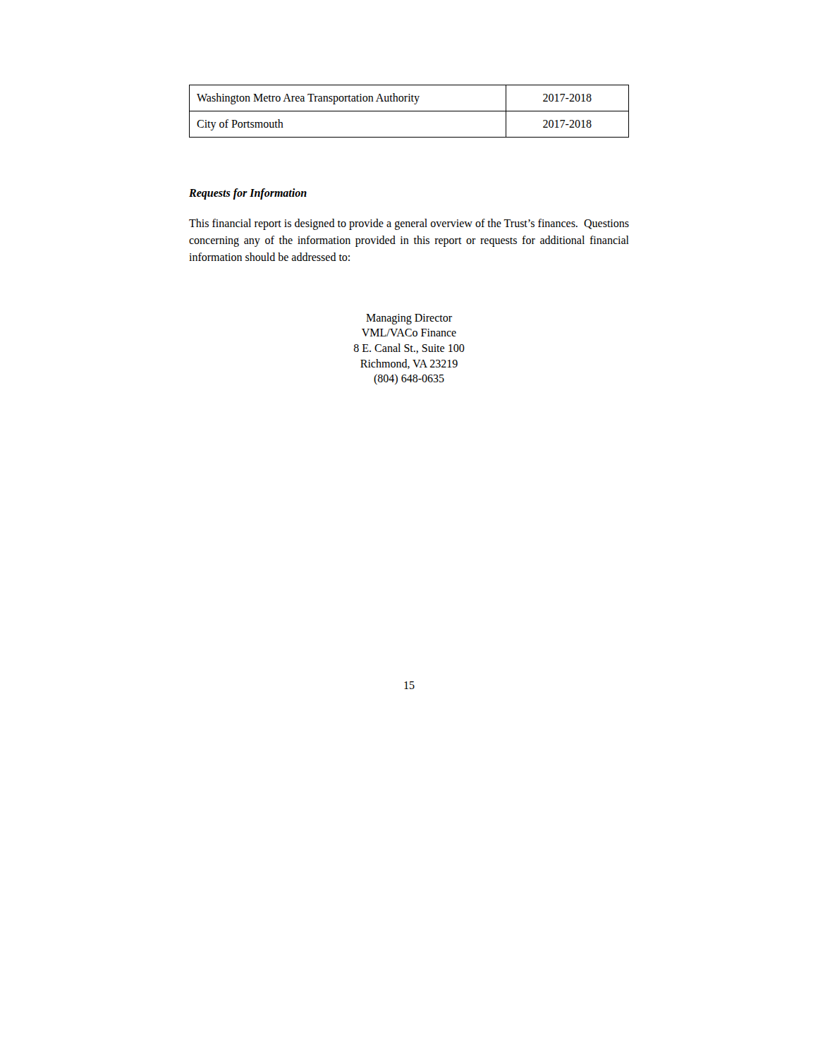| Washington Metro Area Transportation Authority | 2017-2018 |
| City of Portsmouth | 2017-2018 |
Requests for Information
This financial report is designed to provide a general overview of the Trust’s finances. Questions concerning any of the information provided in this report or requests for additional financial information should be addressed to:
Managing Director
VML/VACo Finance
8 E. Canal St., Suite 100
Richmond, VA 23219
(804) 648-0635
15